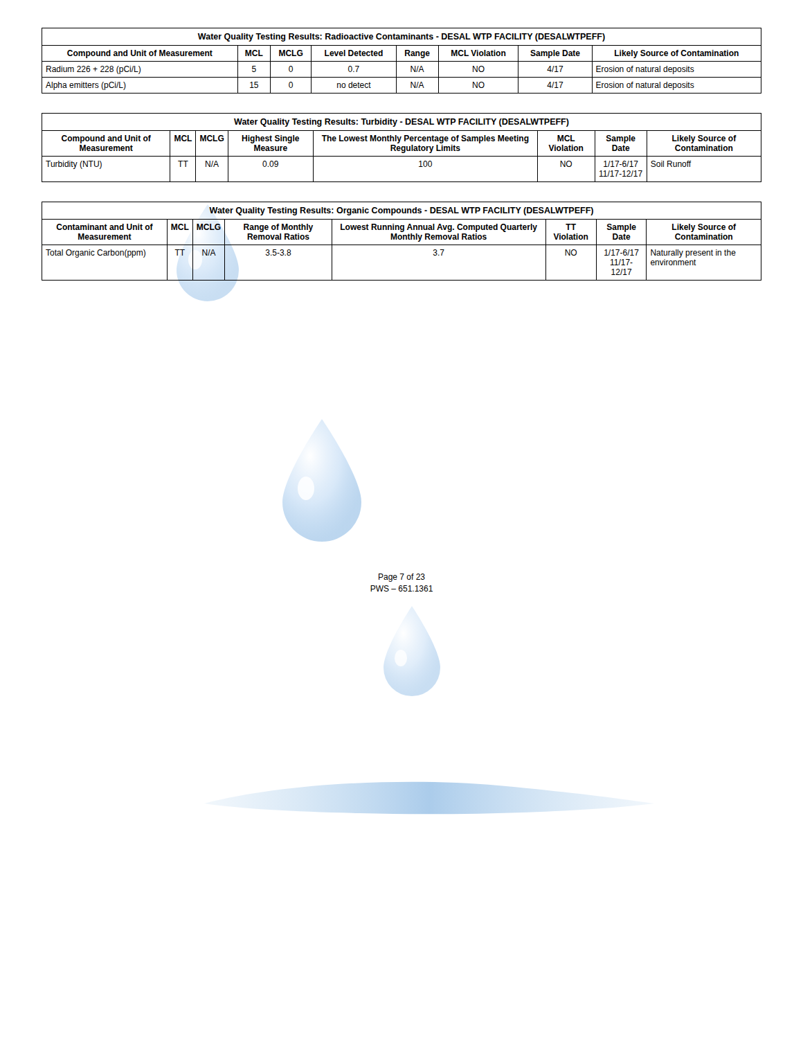Water Quality Testing Results: Radioactive Contaminants - DESAL WTP FACILITY (DESALWTPEFF)
| Compound and Unit of Measurement | MCL | MCLG | Level Detected | Range | MCL Violation | Sample Date | Likely Source of Contamination |
| --- | --- | --- | --- | --- | --- | --- | --- |
| Radium 226 + 228 (pCi/L) | 5 | 0 | 0.7 | N/A | NO | 4/17 | Erosion of natural deposits |
| Alpha emitters (pCi/L) | 15 | 0 | no detect | N/A | NO | 4/17 | Erosion of natural deposits |
Water Quality Testing Results: Turbidity - DESAL WTP FACILITY (DESALWTPEFF)
| Compound and Unit of Measurement | MCL | MCLG | Highest Single Measure | The Lowest Monthly Percentage of Samples Meeting Regulatory Limits | MCL Violation | Sample Date | Likely Source of Contamination |
| --- | --- | --- | --- | --- | --- | --- | --- |
| Turbidity (NTU) | TT | N/A | 0.09 | 100 | NO | 1/17-6/17 11/17-12/17 | Soil Runoff |
Water Quality Testing Results: Organic Compounds - DESAL WTP FACILITY (DESALWTPEFF)
| Contaminant and Unit of Measurement | MCL | MCLG | Range of Monthly Removal Ratios | Lowest Running Annual Avg. Computed Quarterly Monthly Removal Ratios | TT Violation | Sample Date | Likely Source of Contamination |
| --- | --- | --- | --- | --- | --- | --- | --- |
| Total Organic Carbon(ppm) | TT | N/A | 3.5-3.8 | 3.7 | NO | 1/17-6/17 11/17-12/17 | Naturally present in the environment |
Page 7 of 23
PWS – 651.1361